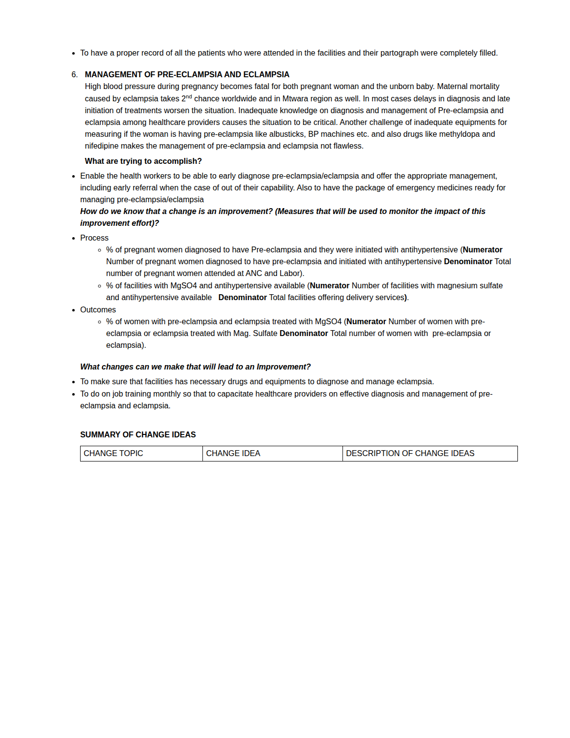To have a proper record of all the patients who were attended in the facilities and their partograph were completely filled.
MANAGEMENT OF PRE-ECLAMPSIA AND ECLAMPSIA
High blood pressure during pregnancy becomes fatal for both pregnant woman and the unborn baby. Maternal mortality caused by eclampsia takes 2nd chance worldwide and in Mtwara region as well. In most cases delays in diagnosis and late initiation of treatments worsen the situation. Inadequate knowledge on diagnosis and management of Pre-eclampsia and eclampsia among healthcare providers causes the situation to be critical. Another challenge of inadequate equipments for measuring if the woman is having pre-eclampsia like albusticks, BP machines etc. and also drugs like methyldopa and nifedipine makes the management of pre-eclampsia and eclampsia not flawless.
What are trying to accomplish?
Enable the health workers to be able to early diagnose pre-eclampsia/eclampsia and offer the appropriate management, including early referral when the case of out of their capability. Also to have the package of emergency medicines ready for managing pre-eclampsia/eclampsia
How do we know that a change is an improvement? (Measures that will be used to monitor the impact of this improvement effort)?
Process
% of pregnant women diagnosed to have Pre-eclampsia and they were initiated with antihypertensive (Numerator Number of pregnant women diagnosed to have pre-eclampsia and initiated with antihypertensive Denominator Total number of pregnant women attended at ANC and Labor).
% of facilities with MgSO4 and antihypertensive available (Numerator Number of facilities with magnesium sulfate and antihypertensive available Denominator Total facilities offering delivery services).
Outcomes
% of women with pre-eclampsia and eclampsia treated with MgSO4 (Numerator Number of women with pre-eclampsia or eclampsia treated with Mag. Sulfate Denominator Total number of women with pre-eclampsia or eclampsia).
What changes can we make that will lead to an Improvement?
To make sure that facilities has necessary drugs and equipments to diagnose and manage eclampsia.
To do on job training monthly so that to capacitate healthcare providers on effective diagnosis and management of pre-eclampsia and eclampsia.
SUMMARY OF CHANGE IDEAS
| CHANGE TOPIC | CHANGE IDEA | DESCRIPTION OF CHANGE IDEAS |